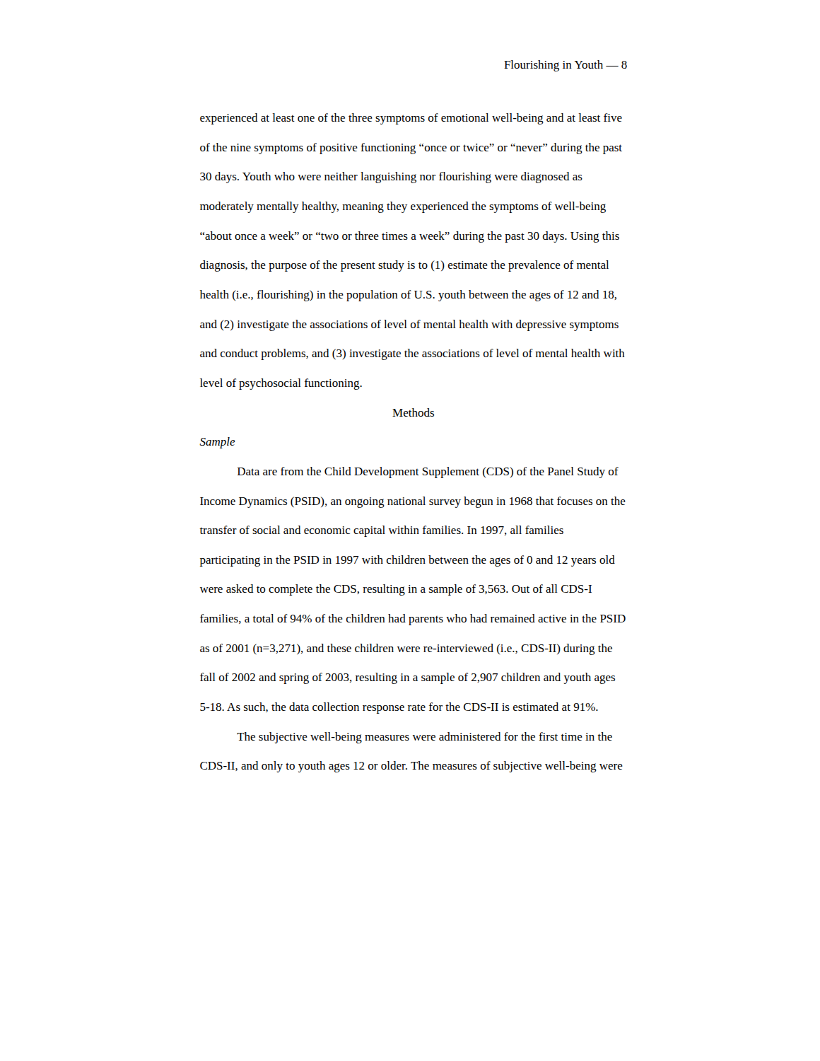Flourishing in Youth — 8
experienced at least one of the three symptoms of emotional well-being and at least five of the nine symptoms of positive functioning “once or twice” or “never” during the past 30 days. Youth who were neither languishing nor flourishing were diagnosed as moderately mentally healthy, meaning they experienced the symptoms of well-being “about once a week” or “two or three times a week” during the past 30 days. Using this diagnosis, the purpose of the present study is to (1) estimate the prevalence of mental health (i.e., flourishing) in the population of U.S. youth between the ages of 12 and 18, and (2) investigate the associations of level of mental health with depressive symptoms and conduct problems, and (3) investigate the associations of level of mental health with level of psychosocial functioning.
Methods
Sample
Data are from the Child Development Supplement (CDS) of the Panel Study of Income Dynamics (PSID), an ongoing national survey begun in 1968 that focuses on the transfer of social and economic capital within families. In 1997, all families participating in the PSID in 1997 with children between the ages of 0 and 12 years old were asked to complete the CDS, resulting in a sample of 3,563. Out of all CDS-I families, a total of 94% of the children had parents who had remained active in the PSID as of 2001 (n=3,271), and these children were re-interviewed (i.e., CDS-II) during the fall of 2002 and spring of 2003, resulting in a sample of 2,907 children and youth ages 5-18. As such, the data collection response rate for the CDS-II is estimated at 91%.
The subjective well-being measures were administered for the first time in the CDS-II, and only to youth ages 12 or older. The measures of subjective well-being were